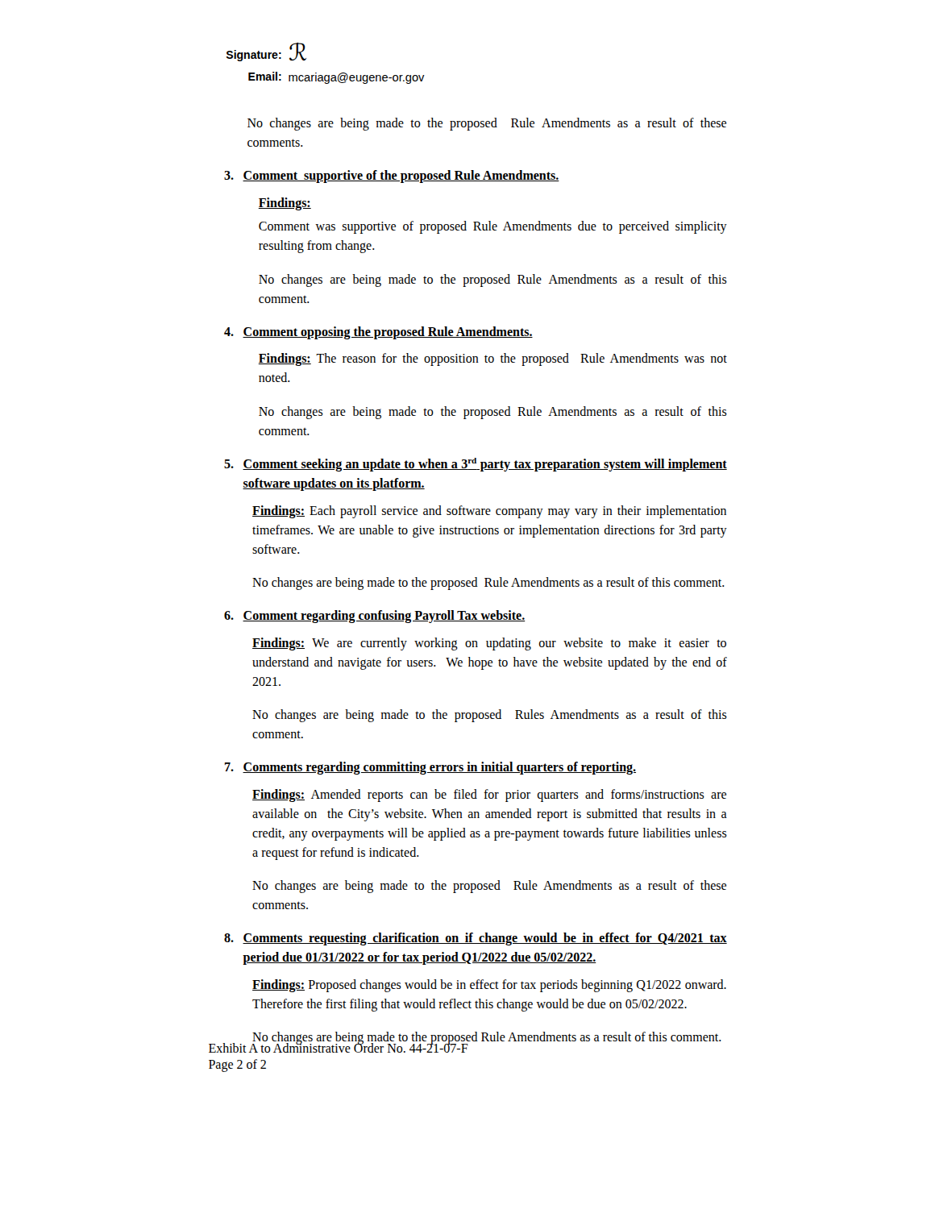Signature:
ℛ
Email:
mcariaga@eugene-or.gov
No changes are being made to the proposed Rule Amendments as a result of these comments.
3.
Comment supportive of the proposed Rule Amendments.
Findings:
Comment was supportive of proposed Rule Amendments due to perceived simplicity resulting from change.
No changes are being made to the proposed Rule Amendments as a result of this comment.
4.
Comment opposing the proposed Rule Amendments.
Findings: The reason for the opposition to the proposed Rule Amendments was not noted.
No changes are being made to the proposed Rule Amendments as a result of this comment.
5.
Comment seeking an update to when a 3rd party tax preparation system will implement software updates on its platform.
Findings: Each payroll service and software company may vary in their implementation timeframes. We are unable to give instructions or implementation directions for 3rd party software.
No changes are being made to the proposed Rule Amendments as a result of this comment.
6.
Comment regarding confusing Payroll Tax website.
Findings: We are currently working on updating our website to make it easier to understand and navigate for users. We hope to have the website updated by the end of 2021.
No changes are being made to the proposed Rules Amendments as a result of this comment.
7.
Comments regarding committing errors in initial quarters of reporting.
Findings: Amended reports can be filed for prior quarters and forms/instructions are available on the City’s website. When an amended report is submitted that results in a credit, any overpayments will be applied as a pre-payment towards future liabilities unless a request for refund is indicated.
No changes are being made to the proposed Rule Amendments as a result of these comments.
8.
Comments requesting clarification on if change would be in effect for Q4/2021 tax period due 01/31/2022 or for tax period Q1/2022 due 05/02/2022.
Findings: Proposed changes would be in effect for tax periods beginning Q1/2022 onward. Therefore the first filing that would reflect this change would be due on 05/02/2022.
No changes are being made to the proposed Rule Amendments as a result of this comment.
Exhibit A to Administrative Order No. 44-21-07-F
Page 2 of 2